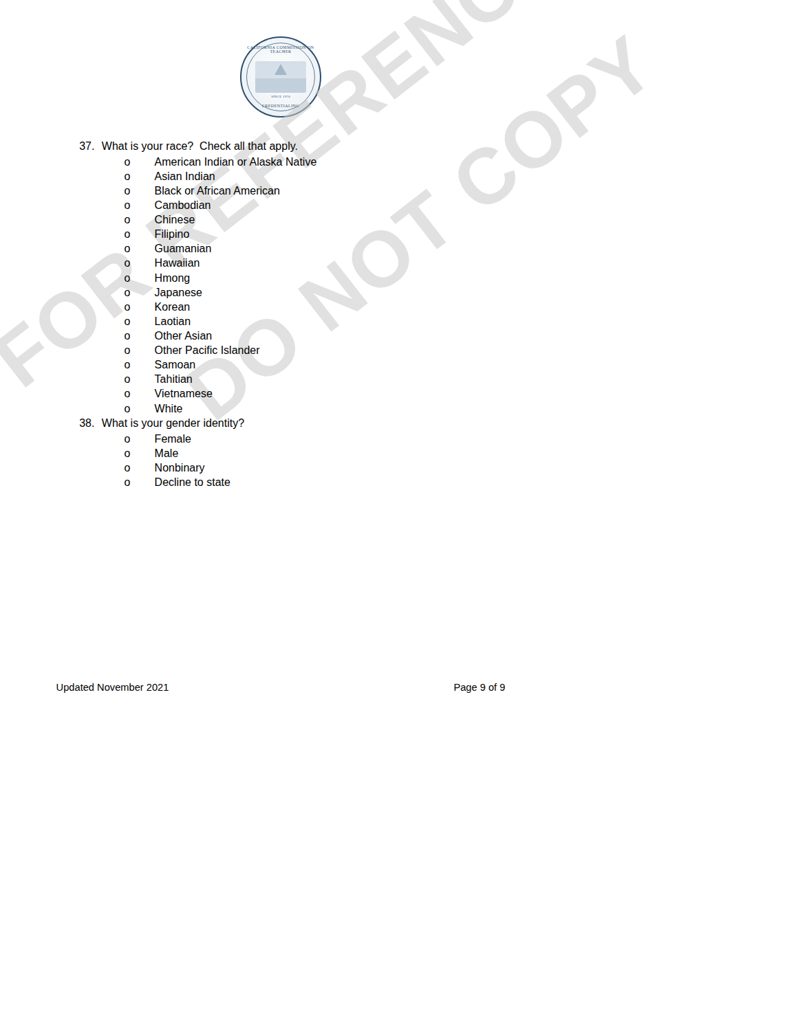FOR REFERENCE ONLY
DO NOT COPY
California Commission on Teacher
SINCE 1970
Credentialing
37. What is your race? Check all that apply.
American Indian or Alaska Native
Asian Indian
Black or African American
Cambodian
Chinese
Filipino
Guamanian
Hawaiian
Hmong
Japanese
Korean
Laotian
Other Asian
Other Pacific Islander
Samoan
Tahitian
Vietnamese
White
38. What is your gender identity?
Female
Male
Nonbinary
Decline to state
Updated November 2021 Page 9 of 9